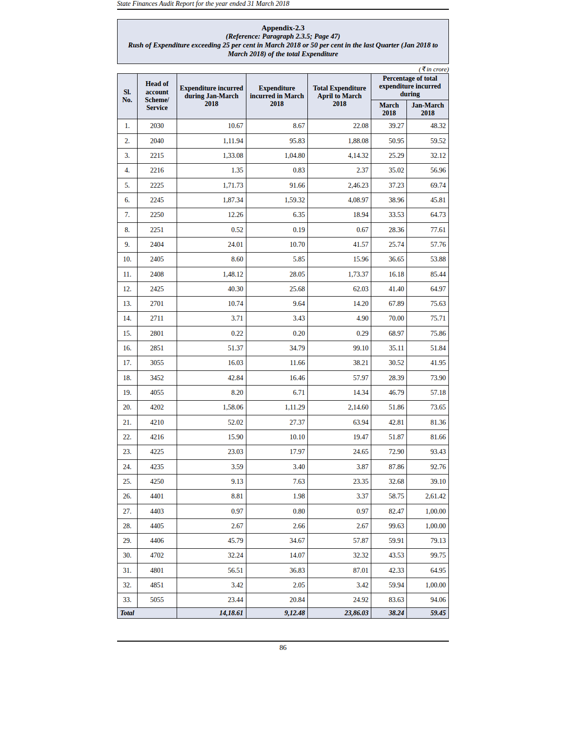State Finances Audit Report for the year ended 31 March 2018
Appendix-2.3
(Reference: Paragraph 2.3.5; Page 47)
Rush of Expenditure exceeding 25 per cent in March 2018 or 50 per cent in the last Quarter (Jan 2018 to March 2018) of the total Expenditure
(₹ in crore)
| Sl. No. | Head of account Scheme/ Service | Expenditure incurred during Jan-March 2018 | Expenditure incurred in March 2018 | Total Expenditure April to March 2018 | Percentage of total expenditure incurred during |
| --- | --- | --- | --- | --- | --- |
| March 2018 | Jan-March 2018 |
| 1. | 2030 | 10.67 | 8.67 | 22.08 | 39.27 | 48.32 |
| 2. | 2040 | 1,11.94 | 95.83 | 1,88.08 | 50.95 | 59.52 |
| 3. | 2215 | 1,33.08 | 1,04.80 | 4,14.32 | 25.29 | 32.12 |
| 4. | 2216 | 1.35 | 0.83 | 2.37 | 35.02 | 56.96 |
| 5. | 2225 | 1,71.73 | 91.66 | 2,46.23 | 37.23 | 69.74 |
| 6. | 2245 | 1,87.34 | 1,59.32 | 4,08.97 | 38.96 | 45.81 |
| 7. | 2250 | 12.26 | 6.35 | 18.94 | 33.53 | 64.73 |
| 8. | 2251 | 0.52 | 0.19 | 0.67 | 28.36 | 77.61 |
| 9. | 2404 | 24.01 | 10.70 | 41.57 | 25.74 | 57.76 |
| 10. | 2405 | 8.60 | 5.85 | 15.96 | 36.65 | 53.88 |
| 11. | 2408 | 1,48.12 | 28.05 | 1,73.37 | 16.18 | 85.44 |
| 12. | 2425 | 40.30 | 25.68 | 62.03 | 41.40 | 64.97 |
| 13. | 2701 | 10.74 | 9.64 | 14.20 | 67.89 | 75.63 |
| 14. | 2711 | 3.71 | 3.43 | 4.90 | 70.00 | 75.71 |
| 15. | 2801 | 0.22 | 0.20 | 0.29 | 68.97 | 75.86 |
| 16. | 2851 | 51.37 | 34.79 | 99.10 | 35.11 | 51.84 |
| 17. | 3055 | 16.03 | 11.66 | 38.21 | 30.52 | 41.95 |
| 18. | 3452 | 42.84 | 16.46 | 57.97 | 28.39 | 73.90 |
| 19. | 4055 | 8.20 | 6.71 | 14.34 | 46.79 | 57.18 |
| 20. | 4202 | 1,58.06 | 1,11.29 | 2,14.60 | 51.86 | 73.65 |
| 21. | 4210 | 52.02 | 27.37 | 63.94 | 42.81 | 81.36 |
| 22. | 4216 | 15.90 | 10.10 | 19.47 | 51.87 | 81.66 |
| 23. | 4225 | 23.03 | 17.97 | 24.65 | 72.90 | 93.43 |
| 24. | 4235 | 3.59 | 3.40 | 3.87 | 87.86 | 92.76 |
| 25. | 4250 | 9.13 | 7.63 | 23.35 | 32.68 | 39.10 |
| 26. | 4401 | 8.81 | 1.98 | 3.37 | 58.75 | 2,61.42 |
| 27. | 4403 | 0.97 | 0.80 | 0.97 | 82.47 | 1,00.00 |
| 28. | 4405 | 2.67 | 2.66 | 2.67 | 99.63 | 1,00.00 |
| 29. | 4406 | 45.79 | 34.67 | 57.87 | 59.91 | 79.13 |
| 30. | 4702 | 32.24 | 14.07 | 32.32 | 43.53 | 99.75 |
| 31. | 4801 | 56.51 | 36.83 | 87.01 | 42.33 | 64.95 |
| 32. | 4851 | 3.42 | 2.05 | 3.42 | 59.94 | 1,00.00 |
| 33. | 5055 | 23.44 | 20.84 | 24.92 | 83.63 | 94.06 |
| Total | 14,18.61 | 9,12.48 | 23,86.03 | 38.24 | 59.45 |
86